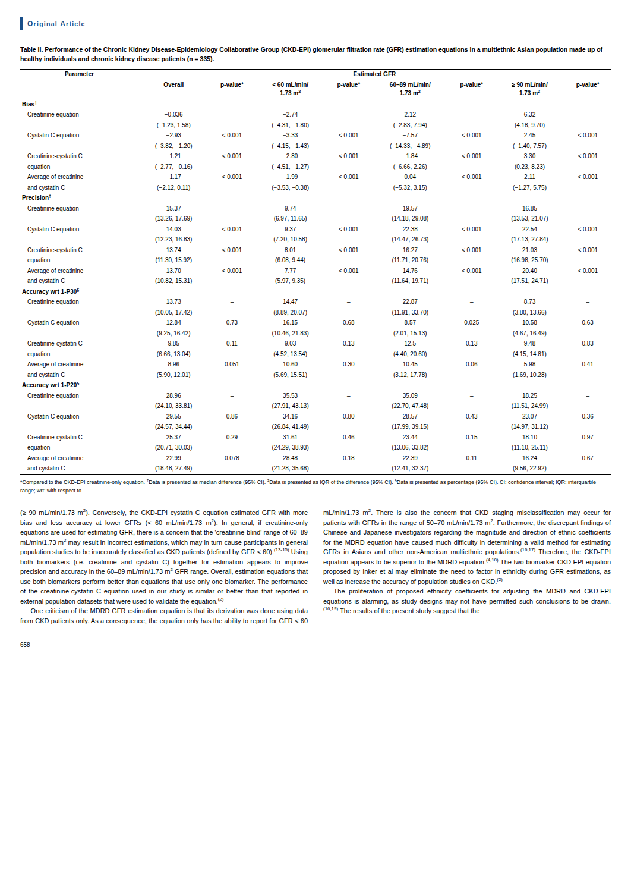Original Article
Table II. Performance of the Chronic Kidney Disease-Epidemiology Collaborative Group (CKD-EPI) glomerular filtration rate (GFR) estimation equations in a multiethnic Asian population made up of healthy individuals and chronic kidney disease patients (n = 335).
| Parameter | Estimated GFR |
| --- | --- |
| Overall | p-value* | < 60 mL/min/ 1.73 m 2 | p-value* | 60–89 mL/min/ 1.73 m 2 | p-value* | ≥ 90 mL/min/ 1.73 m 2 | p-value* |
| Bias † |
| Creatinine equation | −0.036 | – | −2.74 | – | 2.12 | – | 6.32 | – |
| | (−1.23, 1.58) | | (−4.31, −1.80) | | (−2.83, 7.94) | | (4.18, 9.70) | |
| Cystatin C equation | −2.93 | < 0.001 | −3.33 | < 0.001 | −7.57 | < 0.001 | 2.45 | < 0.001 |
| | (−3.82, −1.20) | | (−4.15, −1.43) | | (−14.33, −4.89) | | (−1.40, 7.57) | |
| Creatinine-cystatin C | −1.21 | < 0.001 | −2.80 | < 0.001 | −1.84 | < 0.001 | 3.30 | < 0.001 |
| equation | (−2.77, −0.16) | | (−4.51, −1.27) | | (−6.66, 2.26) | | (0.23, 8.23) | |
| Average of creatinine | −1.17 | < 0.001 | −1.99 | < 0.001 | 0.04 | < 0.001 | 2.11 | < 0.001 |
| and cystatin C | (−2.12, 0.11) | | (−3.53, −0.38) | | (−5.32, 3.15) | | (−1.27, 5.75) | |
| Precision ‡ |
| Creatinine equation | 15.37 | – | 9.74 | – | 19.57 | – | 16.85 | – |
| | (13.26, 17.69) | | (6.97, 11.65) | | (14.18, 29.08) | | (13.53, 21.07) | |
| Cystatin C equation | 14.03 | < 0.001 | 9.37 | < 0.001 | 22.38 | < 0.001 | 22.54 | < 0.001 |
| | (12.23, 16.83) | | (7.20, 10.58) | | (14.47, 26.73) | | (17.13, 27.84) | |
| Creatinine-cystatin C | 13.74 | < 0.001 | 8.01 | < 0.001 | 16.27 | < 0.001 | 21.03 | < 0.001 |
| equation | (11.30, 15.92) | | (6.08, 9.44) | | (11.71, 20.76) | | (16.98, 25.70) | |
| Average of creatinine | 13.70 | < 0.001 | 7.77 | < 0.001 | 14.76 | < 0.001 | 20.40 | < 0.001 |
| and cystatin C | (10.82, 15.31) | | (5.97, 9.35) | | (11.64, 19.71) | | (17.51, 24.71) | |
| Accuracy wrt 1-P30 § |
| Creatinine equation | 13.73 | – | 14.47 | – | 22.87 | – | 8.73 | – |
| | (10.05, 17.42) | | (8.89, 20.07) | | (11.91, 33.70) | | (3.80, 13.66) | |
| Cystatin C equation | 12.84 | 0.73 | 16.15 | 0.68 | 8.57 | 0.025 | 10.58 | 0.63 |
| | (9.25, 16.42) | | (10.46, 21.83) | | (2.01, 15.13) | | (4.67, 16.49) | |
| Creatinine-cystatin C | 9.85 | 0.11 | 9.03 | 0.13 | 12.5 | 0.13 | 9.48 | 0.83 |
| equation | (6.66, 13.04) | | (4.52, 13.54) | | (4.40, 20.60) | | (4.15, 14.81) | |
| Average of creatinine | 8.96 | 0.051 | 10.60 | 0.30 | 10.45 | 0.06 | 5.98 | 0.41 |
| and cystatin C | (5.90, 12.01) | | (5.69, 15.51) | | (3.12, 17.78) | | (1.69, 10.28) | |
| Accuracy wrt 1-P20 § |
| Creatinine equation | 28.96 | – | 35.53 | – | 35.09 | – | 18.25 | – |
| | (24.10, 33.81) | | (27.91, 43.13) | | (22.70, 47.48) | | (11.51, 24.99) | |
| Cystatin C equation | 29.55 | 0.86 | 34.16 | 0.80 | 28.57 | 0.43 | 23.07 | 0.36 |
| | (24.57, 34.44) | | (26.84, 41.49) | | (17.99, 39.15) | | (14.97, 31.12) | |
| Creatinine-cystatin C | 25.37 | 0.29 | 31.61 | 0.46 | 23.44 | 0.15 | 18.10 | 0.97 |
| equation | (20.71, 30.03) | | (24.29, 38.93) | | (13.06, 33.82) | | (11.10, 25.11) | |
| Average of creatinine | 22.99 | 0.078 | 28.48 | 0.18 | 22.39 | 0.11 | 16.24 | 0.67 |
| and cystatin C | (18.48, 27.49) | | (21.28, 35.68) | | (12.41, 32.37) | | (9.56, 22.92) | |
*Compared to the CKD-EPI creatinine-only equation. †Data is presented as median difference (95% CI). ‡Data is presented as IQR of the difference (95% CI). §Data is presented as percentage (95% CI). CI: confidence interval; IQR: interquartile range; wrt: with respect to
(≥ 90 mL/min/1.73 m2). Conversely, the CKD-EPI cystatin C equation estimated GFR with more bias and less accuracy at lower GFRs (< 60 mL/min/1.73 m2). In general, if creatinine-only equations are used for estimating GFR, there is a concern that the 'creatinine-blind' range of 60–89 mL/min/1.73 m2 may result in incorrect estimations, which may in turn cause participants in general population studies to be inaccurately classified as CKD patients (defined by GFR < 60).(13-15) Using both biomarkers (i.e. creatinine and cystatin C) together for estimation appears to improve precision and accuracy in the 60–89 mL/min/1.73 m2 GFR range. Overall, estimation equations that use both biomarkers perform better than equations that use only one biomarker. The performance of the creatinine-cystatin C equation used in our study is similar or better than that reported in external population datasets that were used to validate the equation.(2)
One criticism of the MDRD GFR estimation equation is that its derivation was done using data from CKD patients only. As a consequence, the equation only has the ability to report for GFR < 60 mL/min/1.73 m2. There is also the concern that CKD staging misclassification may occur for patients with GFRs in the range of 50–70 mL/min/1.73 m2. Furthermore, the discrepant findings of Chinese and Japanese investigators regarding the magnitude and direction of ethnic coefficients for the MDRD equation have caused much difficulty in determining a valid method for estimating GFRs in Asians and other non-American multiethnic populations.(16,17) Therefore, the CKD-EPI equation appears to be superior to the MDRD equation.(4,18) The two-biomarker CKD-EPI equation proposed by Inker et al may eliminate the need to factor in ethnicity during GFR estimations, as well as increase the accuracy of population studies on CKD.(2)
The proliferation of proposed ethnicity coefficients for adjusting the MDRD and CKD-EPI equations is alarming, as study designs may not have permitted such conclusions to be drawn.(16,19) The results of the present study suggest that the
658